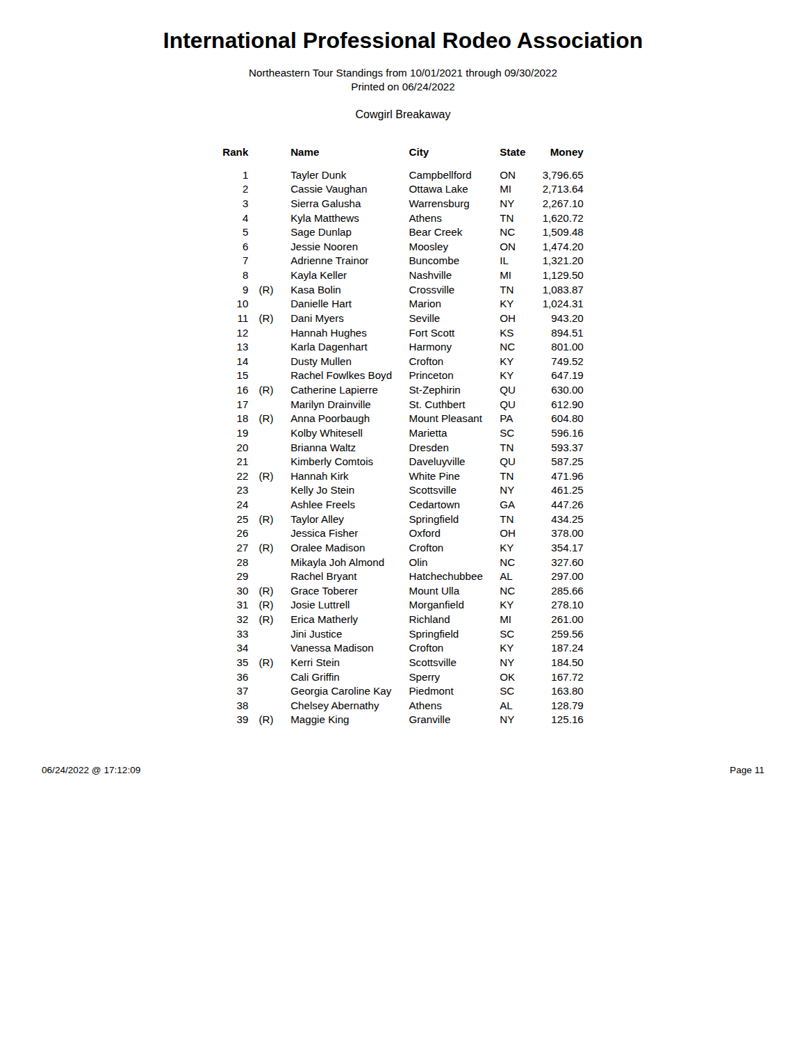International Professional Rodeo Association
Northeastern Tour Standings from 10/01/2021 through 09/30/2022
Printed on 06/24/2022
Cowgirl Breakaway
| Rank | | Name | City | State | Money |
| --- | --- | --- | --- | --- | --- |
| 1 | | Tayler Dunk | Campbellford | ON | 3,796.65 |
| 2 | | Cassie Vaughan | Ottawa Lake | MI | 2,713.64 |
| 3 | | Sierra Galusha | Warrensburg | NY | 2,267.10 |
| 4 | | Kyla Matthews | Athens | TN | 1,620.72 |
| 5 | | Sage Dunlap | Bear Creek | NC | 1,509.48 |
| 6 | | Jessie Nooren | Moosley | ON | 1,474.20 |
| 7 | | Adrienne Trainor | Buncombe | IL | 1,321.20 |
| 8 | | Kayla Keller | Nashville | MI | 1,129.50 |
| 9 | (R) | Kasa Bolin | Crossville | TN | 1,083.87 |
| 10 | | Danielle Hart | Marion | KY | 1,024.31 |
| 11 | (R) | Dani Myers | Seville | OH | 943.20 |
| 12 | | Hannah Hughes | Fort Scott | KS | 894.51 |
| 13 | | Karla Dagenhart | Harmony | NC | 801.00 |
| 14 | | Dusty Mullen | Crofton | KY | 749.52 |
| 15 | | Rachel Fowlkes Boyd | Princeton | KY | 647.19 |
| 16 | (R) | Catherine Lapierre | St-Zephirin | QU | 630.00 |
| 17 | | Marilyn Drainville | St. Cuthbert | QU | 612.90 |
| 18 | (R) | Anna Poorbaugh | Mount Pleasant | PA | 604.80 |
| 19 | | Kolby Whitesell | Marietta | SC | 596.16 |
| 20 | | Brianna Waltz | Dresden | TN | 593.37 |
| 21 | | Kimberly Comtois | Daveluyville | QU | 587.25 |
| 22 | (R) | Hannah Kirk | White Pine | TN | 471.96 |
| 23 | | Kelly Jo Stein | Scottsville | NY | 461.25 |
| 24 | | Ashlee Freels | Cedartown | GA | 447.26 |
| 25 | (R) | Taylor Alley | Springfield | TN | 434.25 |
| 26 | | Jessica Fisher | Oxford | OH | 378.00 |
| 27 | (R) | Oralee Madison | Crofton | KY | 354.17 |
| 28 | | Mikayla Joh Almond | Olin | NC | 327.60 |
| 29 | | Rachel Bryant | Hatchechubbee | AL | 297.00 |
| 30 | (R) | Grace Toberer | Mount Ulla | NC | 285.66 |
| 31 | (R) | Josie Luttrell | Morganfield | KY | 278.10 |
| 32 | (R) | Erica Matherly | Richland | MI | 261.00 |
| 33 | | Jini Justice | Springfield | SC | 259.56 |
| 34 | | Vanessa Madison | Crofton | KY | 187.24 |
| 35 | (R) | Kerri Stein | Scottsville | NY | 184.50 |
| 36 | | Cali Griffin | Sperry | OK | 167.72 |
| 37 | | Georgia Caroline Kay | Piedmont | SC | 163.80 |
| 38 | | Chelsey Abernathy | Athens | AL | 128.79 |
| 39 | (R) | Maggie King | Granville | NY | 125.16 |
06/24/2022 @ 17:12:09 Page 11